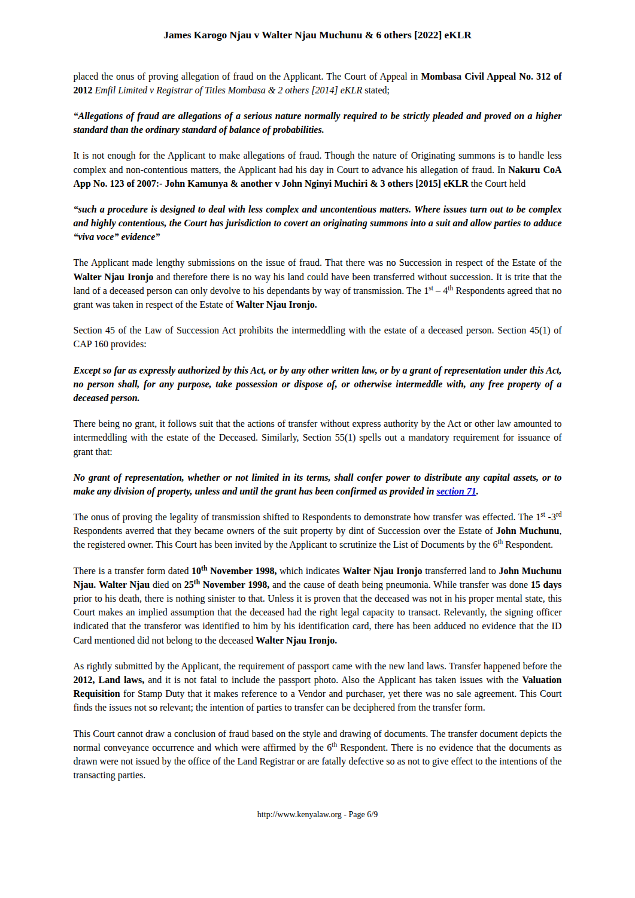James Karogo Njau v Walter Njau Muchunu & 6 others [2022] eKLR
placed the onus of proving allegation of fraud on the Applicant. The Court of Appeal in Mombasa Civil Appeal No. 312 of 2012 Emfil Limited v Registrar of Titles Mombasa & 2 others [2014] eKLR stated;
“Allegations of fraud are allegations of a serious nature normally required to be strictly pleaded and proved on a higher standard than the ordinary standard of balance of probabilities.
It is not enough for the Applicant to make allegations of fraud. Though the nature of Originating summons is to handle less complex and non-contentious matters, the Applicant had his day in Court to advance his allegation of fraud. In Nakuru CoA App No. 123 of 2007:- John Kamunya & another v John Nginyi Muchiri & 3 others [2015] eKLR the Court held
“such a procedure is designed to deal with less complex and uncontentious matters. Where issues turn out to be complex and highly contentious, the Court has jurisdiction to covert an originating summons into a suit and allow parties to adduce “viva voce” evidence”
The Applicant made lengthy submissions on the issue of fraud. That there was no Succession in respect of the Estate of the Walter Njau Ironjo and therefore there is no way his land could have been transferred without succession. It is trite that the land of a deceased person can only devolve to his dependants by way of transmission. The 1st – 4th Respondents agreed that no grant was taken in respect of the Estate of Walter Njau Ironjo.
Section 45 of the Law of Succession Act prohibits the intermeddling with the estate of a deceased person. Section 45(1) of CAP 160 provides:
Except so far as expressly authorized by this Act, or by any other written law, or by a grant of representation under this Act, no person shall, for any purpose, take possession or dispose of, or otherwise intermeddle with, any free property of a deceased person.
There being no grant, it follows suit that the actions of transfer without express authority by the Act or other law amounted to intermeddling with the estate of the Deceased. Similarly, Section 55(1) spells out a mandatory requirement for issuance of grant that:
No grant of representation, whether or not limited in its terms, shall confer power to distribute any capital assets, or to make any division of property, unless and until the grant has been confirmed as provided in section 71.
The onus of proving the legality of transmission shifted to Respondents to demonstrate how transfer was effected. The 1st -3rd Respondents averred that they became owners of the suit property by dint of Succession over the Estate of John Muchunu, the registered owner. This Court has been invited by the Applicant to scrutinize the List of Documents by the 6th Respondent.
There is a transfer form dated 10th November 1998, which indicates Walter Njau Ironjo transferred land to John Muchunu Njau. Walter Njau died on 25th November 1998, and the cause of death being pneumonia. While transfer was done 15 days prior to his death, there is nothing sinister to that. Unless it is proven that the deceased was not in his proper mental state, this Court makes an implied assumption that the deceased had the right legal capacity to transact. Relevantly, the signing officer indicated that the transferor was identified to him by his identification card, there has been adduced no evidence that the ID Card mentioned did not belong to the deceased Walter Njau Ironjo.
As rightly submitted by the Applicant, the requirement of passport came with the new land laws. Transfer happened before the 2012, Land laws, and it is not fatal to include the passport photo. Also the Applicant has taken issues with the Valuation Requisition for Stamp Duty that it makes reference to a Vendor and purchaser, yet there was no sale agreement. This Court finds the issues not so relevant; the intention of parties to transfer can be deciphered from the transfer form.
This Court cannot draw a conclusion of fraud based on the style and drawing of documents. The transfer document depicts the normal conveyance occurrence and which were affirmed by the 6th Respondent. There is no evidence that the documents as drawn were not issued by the office of the Land Registrar or are fatally defective so as not to give effect to the intentions of the transacting parties.
http://www.kenyalaw.org - Page 6/9